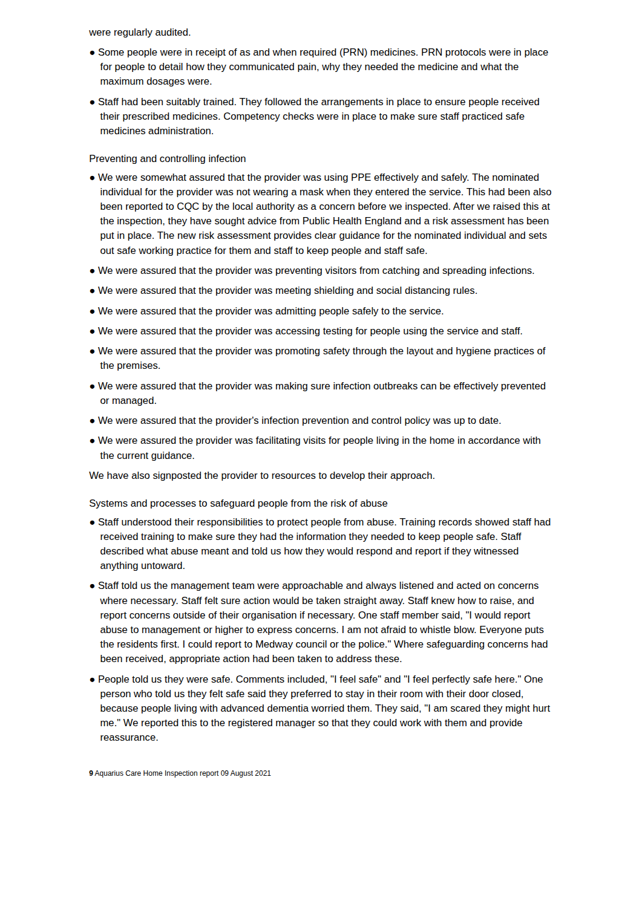were regularly audited.
Some people were in receipt of as and when required (PRN) medicines. PRN protocols were in place for people to detail how they communicated pain, why they needed the medicine and what the maximum dosages were.
Staff had been suitably trained. They followed the arrangements in place to ensure people received their prescribed medicines. Competency checks were in place to make sure staff practiced safe medicines administration.
Preventing and controlling infection
We were somewhat assured that the provider was using PPE effectively and safely. The nominated individual for the provider was not wearing a mask when they entered the service. This had been also been reported to CQC by the local authority as a concern before we inspected. After we raised this at the inspection, they have sought advice from Public Health England and a risk assessment has been put in place. The new risk assessment provides clear guidance for the nominated individual and sets out safe working practice for them and staff to keep people and staff safe.
We were assured that the provider was preventing visitors from catching and spreading infections.
We were assured that the provider was meeting shielding and social distancing rules.
We were assured that the provider was admitting people safely to the service.
We were assured that the provider was accessing testing for people using the service and staff.
We were assured that the provider was promoting safety through the layout and hygiene practices of the premises.
We were assured that the provider was making sure infection outbreaks can be effectively prevented or managed.
We were assured that the provider's infection prevention and control policy was up to date.
We were assured the provider was facilitating visits for people living in the home in accordance with the current guidance.
We have also signposted the provider to resources to develop their approach.
Systems and processes to safeguard people from the risk of abuse
Staff understood their responsibilities to protect people from abuse. Training records showed staff had received training to make sure they had the information they needed to keep people safe. Staff described what abuse meant and told us how they would respond and report if they witnessed anything untoward.
Staff told us the management team were approachable and always listened and acted on concerns where necessary. Staff felt sure action would be taken straight away. Staff knew how to raise, and report concerns outside of their organisation if necessary. One staff member said, "I would report abuse to management or higher to express concerns. I am not afraid to whistle blow. Everyone puts the residents first. I could report to Medway council or the police." Where safeguarding concerns had been received, appropriate action had been taken to address these.
People told us they were safe. Comments included, "I feel safe" and "I feel perfectly safe here." One person who told us they felt safe said they preferred to stay in their room with their door closed, because people living with advanced dementia worried them. They said, "I am scared they might hurt me." We reported this to the registered manager so that they could work with them and provide reassurance.
9 Aquarius Care Home Inspection report 09 August 2021